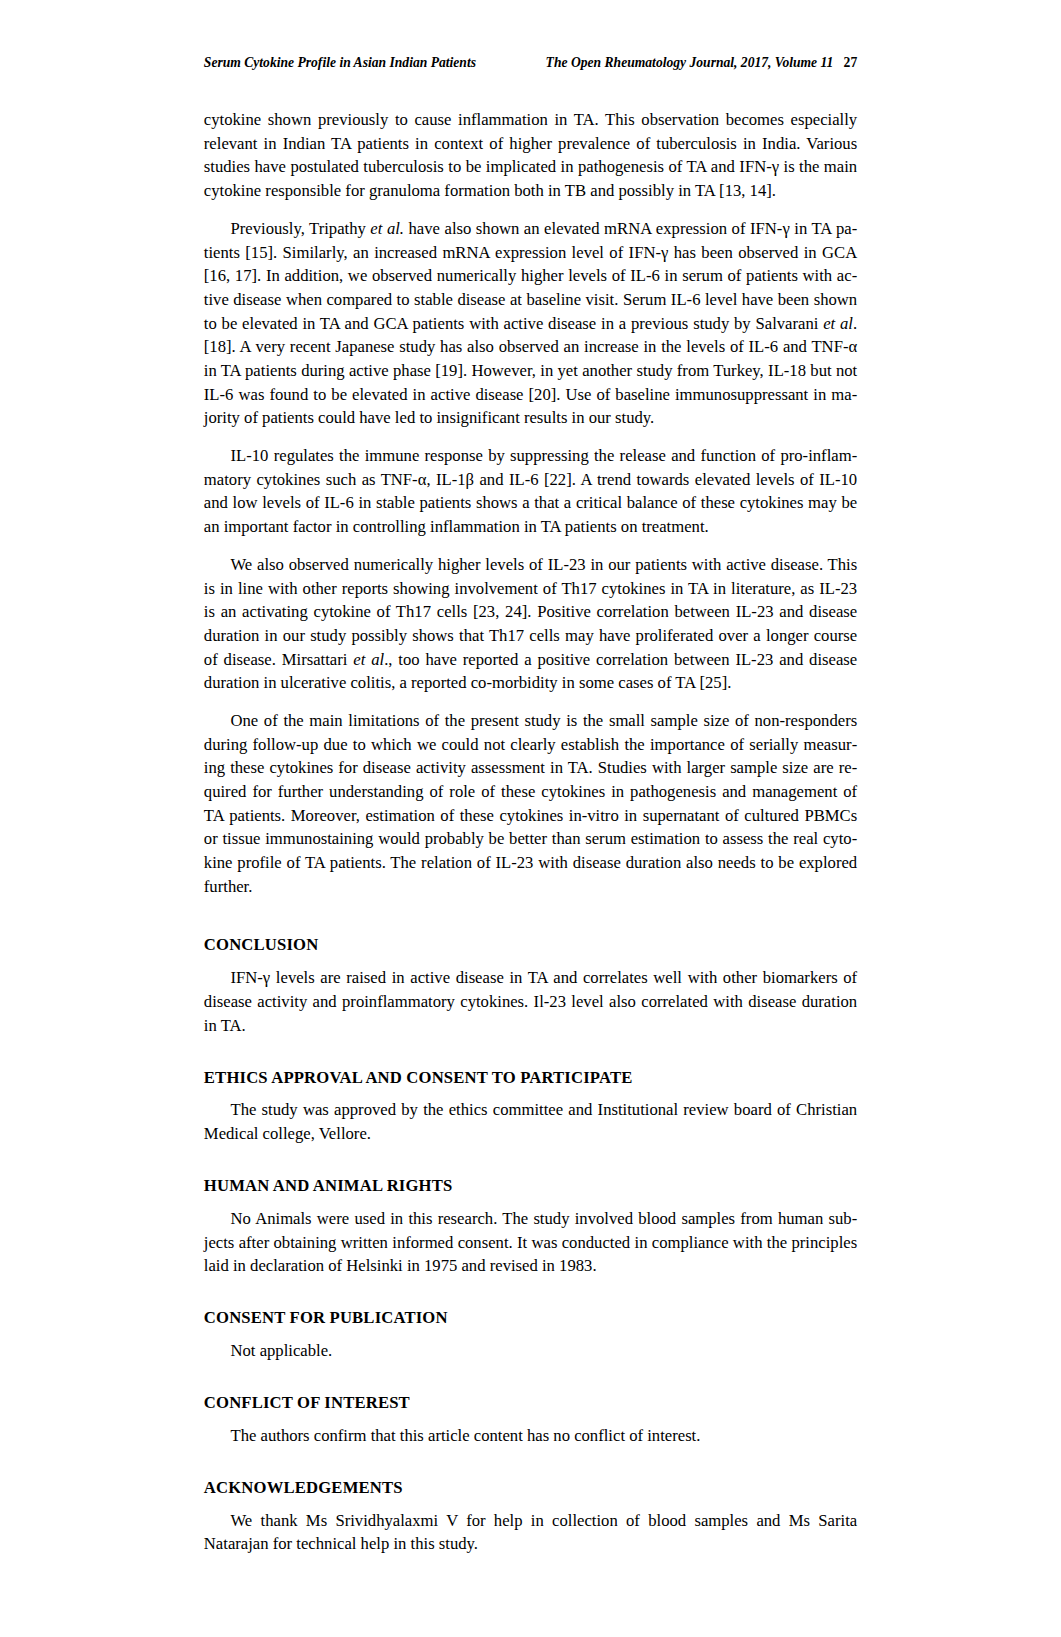Serum Cytokine Profile in Asian Indian Patients
The Open Rheumatology Journal, 2017, Volume 11 27
cytokine shown previously to cause inflammation in TA. This observation becomes especially relevant in Indian TA patients in context of higher prevalence of tuberculosis in India. Various studies have postulated tuberculosis to be implicated in pathogenesis of TA and IFN-γ is the main cytokine responsible for granuloma formation both in TB and possibly in TA [13, 14].
Previously, Tripathy et al. have also shown an elevated mRNA expression of IFN-γ in TA patients [15]. Similarly, an increased mRNA expression level of IFN-γ has been observed in GCA [16, 17]. In addition, we observed numerically higher levels of IL-6 in serum of patients with active disease when compared to stable disease at baseline visit. Serum IL-6 level have been shown to be elevated in TA and GCA patients with active disease in a previous study by Salvarani et al. [18]. A very recent Japanese study has also observed an increase in the levels of IL-6 and TNF-α in TA patients during active phase [19]. However, in yet another study from Turkey, IL-18 but not IL-6 was found to be elevated in active disease [20]. Use of baseline immunosuppressant in majority of patients could have led to insignificant results in our study.
IL-10 regulates the immune response by suppressing the release and function of pro-inflammatory cytokines such as TNF-α, IL-1β and IL-6 [22]. A trend towards elevated levels of IL-10 and low levels of IL-6 in stable patients shows a that a critical balance of these cytokines may be an important factor in controlling inflammation in TA patients on treatment.
We also observed numerically higher levels of IL-23 in our patients with active disease. This is in line with other reports showing involvement of Th17 cytokines in TA in literature, as IL-23 is an activating cytokine of Th17 cells [23, 24]. Positive correlation between IL-23 and disease duration in our study possibly shows that Th17 cells may have proliferated over a longer course of disease. Mirsattari et al., too have reported a positive correlation between IL-23 and disease duration in ulcerative colitis, a reported co-morbidity in some cases of TA [25].
One of the main limitations of the present study is the small sample size of non-responders during follow-up due to which we could not clearly establish the importance of serially measuring these cytokines for disease activity assessment in TA. Studies with larger sample size are required for further understanding of role of these cytokines in pathogenesis and management of TA patients. Moreover, estimation of these cytokines in-vitro in supernatant of cultured PBMCs or tissue immunostaining would probably be better than serum estimation to assess the real cytokine profile of TA patients. The relation of IL-23 with disease duration also needs to be explored further.
Conclusion
IFN-γ levels are raised in active disease in TA and correlates well with other biomarkers of disease activity and proinflammatory cytokines. Il-23 level also correlated with disease duration in TA.
Ethics Approval and Consent to Participate
The study was approved by the ethics committee and Institutional review board of Christian Medical college, Vellore.
Human and Animal Rights
No Animals were used in this research. The study involved blood samples from human subjects after obtaining written informed consent. It was conducted in compliance with the principles laid in declaration of Helsinki in 1975 and revised in 1983.
Consent for Publication
Not applicable.
Conflict of Interest
The authors confirm that this article content has no conflict of interest.
Acknowledgements
We thank Ms Srividhyalaxmi V for help in collection of blood samples and Ms Sarita Natarajan for technical help in this study.